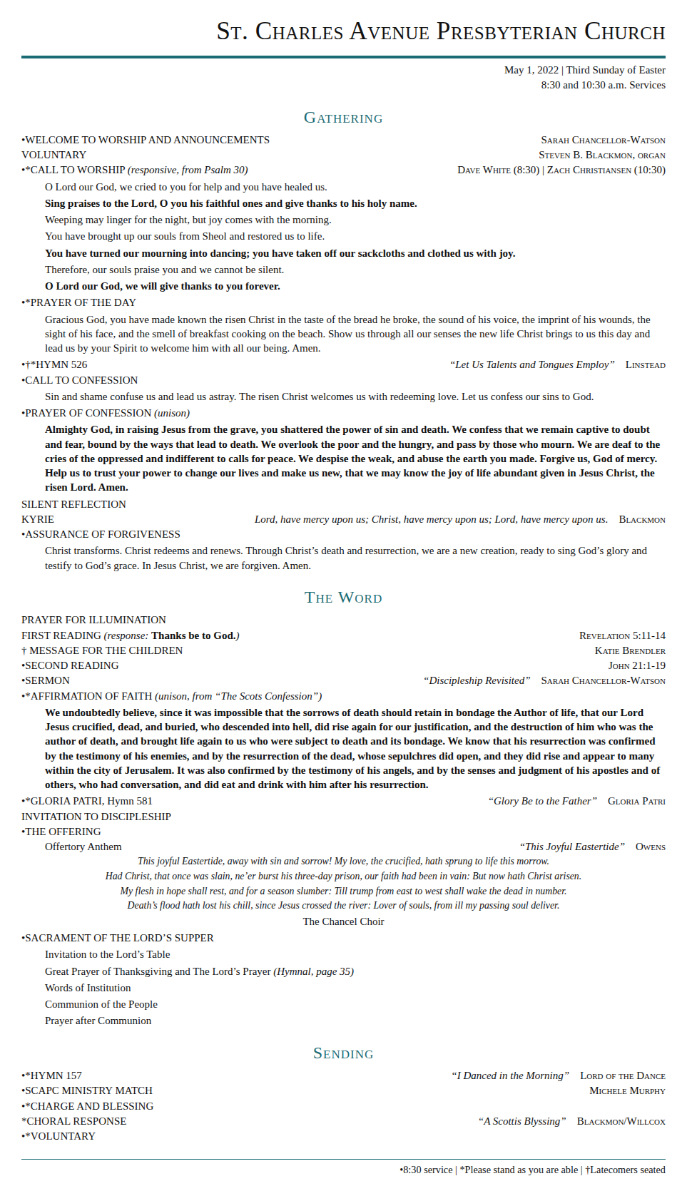St. Charles Avenue Presbyterian Church
May 1, 2022 | Third Sunday of Easter
8:30 and 10:30 a.m. Services
Gathering
•WELCOME TO WORSHIP AND ANNOUNCEMENTS Sarah Chancellor-Watson
VOLUNTARY Steven B. Blackmon, organ
•*CALL TO WORSHIP (responsive, from Psalm 30) Dave White (8:30) | Zach Christiansen (10:30)
O Lord our God, we cried to you for help and you have healed us.
Sing praises to the Lord, O you his faithful ones and give thanks to his holy name.
Weeping may linger for the night, but joy comes with the morning.
You have brought up our souls from Sheol and restored us to life.
You have turned our mourning into dancing; you have taken off our sackcloths and clothed us with joy.
Therefore, our souls praise you and we cannot be silent.
O Lord our God, we will give thanks to you forever.
•*PRAYER OF THE DAY
Gracious God, you have made known the risen Christ in the taste of the bread he broke, the sound of his voice, the imprint of his wounds, the sight of his face, and the smell of breakfast cooking on the beach. Show us through all our senses the new life Christ brings to us this day and lead us by your Spirit to welcome him with all our being. Amen.
•†*HYMN 526 “Let Us Talents and Tongues Employ” Linstead
•CALL TO CONFESSION
Sin and shame confuse us and lead us astray. The risen Christ welcomes us with redeeming love. Let us confess our sins to God.
•PRAYER OF CONFESSION (unison)
Almighty God, in raising Jesus from the grave, you shattered the power of sin and death. We confess that we remain captive to doubt and fear, bound by the ways that lead to death. We overlook the poor and the hungry, and pass by those who mourn. We are deaf to the cries of the oppressed and indifferent to calls for peace. We despise the weak, and abuse the earth you made. Forgive us, God of mercy. Help us to trust your power to change our lives and make us new, that we may know the joy of life abundant given in Jesus Christ, the risen Lord. Amen.
SILENT REFLECTION
KYRIE Lord, have mercy upon us; Christ, have mercy upon us; Lord, have mercy upon us. Blackmon
•ASSURANCE OF FORGIVENESS
Christ transforms. Christ redeems and renews. Through Christ’s death and resurrection, we are a new creation, ready to sing God’s glory and testify to God’s grace. In Jesus Christ, we are forgiven. Amen.
The Word
PRAYER FOR ILLUMINATION
FIRST READING (response: Thanks be to God.) Revelation 5:11-14
† MESSAGE FOR THE CHILDREN Katie Brendler
•SECOND READING John 21:1-19
•SERMON “Discipleship Revisited” Sarah Chancellor-Watson
•*AFFIRMATION OF FAITH (unison, from “The Scots Confession”)
We undoubtedly believe, since it was impossible that the sorrows of death should retain in bondage the Author of life, that our Lord Jesus crucified, dead, and buried, who descended into hell, did rise again for our justification, and the destruction of him who was the author of death, and brought life again to us who were subject to death and its bondage. We know that his resurrection was confirmed by the testimony of his enemies, and by the resurrection of the dead, whose sepulchres did open, and they did rise and appear to many within the city of Jerusalem. It was also confirmed by the testimony of his angels, and by the senses and judgment of his apostles and of others, who had conversation, and did eat and drink with him after his resurrection.
•*GLORIA PATRI, Hymn 581 “Glory Be to the Father” Gloria Patri
INVITATION TO DISCIPLESHIP
•THE OFFERING
Offertory Anthem “This Joyful Eastertide” Owens
This joyful Eastertide, away with sin and sorrow! My love, the crucified, hath sprung to life this morrow.
Had Christ, that once was slain, ne’er burst his three-day prison, our faith had been in vain: But now hath Christ arisen.
My flesh in hope shall rest, and for a season slumber: Till trump from east to west shall wake the dead in number.
Death’s flood hath lost his chill, since Jesus crossed the river: Lover of souls, from ill my passing soul deliver.
The Chancel Choir
•SACRAMENT OF THE LORD’S SUPPER
Invitation to the Lord’s Table
Great Prayer of Thanksgiving and The Lord’s Prayer (Hymnal, page 35)
Words of Institution
Communion of the People
Prayer after Communion
Sending
•*HYMN 157 “I Danced in the Morning” Lord of the Dance
•SCAPC MINISTRY MATCH Michele Murphy
•*CHARGE AND BLESSING
*CHORAL RESPONSE “A Scottis Blyssing” Blackmon/Willcox
•*VOLUNTARY
•8:30 service | *Please stand as you are able | †Latecomers seated